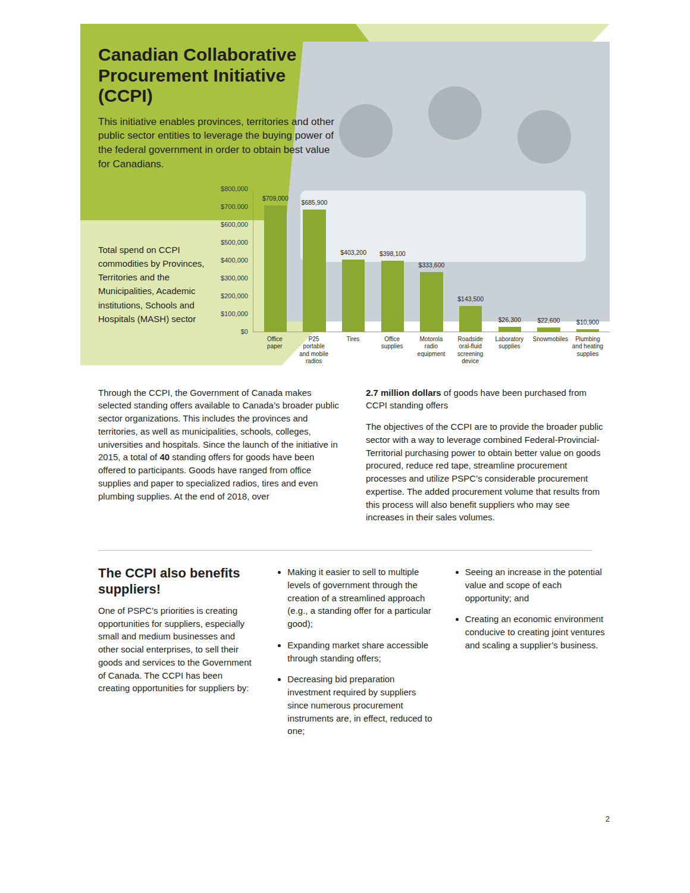Canadian Collaborative
Procurement Initiative
(CCPI)
This initiative enables provinces, territories and other public sector entities to leverage the buying power of the federal government in order to obtain best value for Canadians.
Total spend on CCPI commodities by Provinces, Territories and the Municipalities, Academic institutions, Schools and Hospitals (MASH) sector
$800,000 $700,000 $600,000 $500,000 $400,000 $300,000 $200,000 $100,000 $0
$709,000
$685,900
$403,200
$398,100
$333,600
$143,500
$26,300
$22,600
$10,900
Office paper
P25 portable and mobile radios
Tires
Office supplies
Motorola radio equipment
Roadside oral-fluid screening device
Laboratory supplies
Snowmobiles
Plumbing and heating supplies
Through the CCPI, the Government of Canada makes selected standing offers available to Canada’s broader public sector organizations. This includes the provinces and territories, as well as municipalities, schools, colleges, universities and hospitals. Since the launch of the initiative in 2015, a total of 40 standing offers for goods have been offered to participants. Goods have ranged from office supplies and paper to specialized radios, tires and even plumbing supplies. At the end of 2018, over
2.7 million dollars of goods have been purchased from CCPI standing offers
The objectives of the CCPI are to provide the broader public sector with a way to leverage combined Federal-Provincial-Territorial purchasing power to obtain better value on goods procured, reduce red tape, streamline procurement processes and utilize PSPC’s considerable procurement expertise. The added procurement volume that results from this process will also benefit suppliers who may see increases in their sales volumes.
The CCPI also benefits suppliers!
One of PSPC’s priorities is creating opportunities for suppliers, especially small and medium businesses and other social enterprises, to sell their goods and services to the Government of Canada. The CCPI has been creating opportunities for suppliers by:
Making it easier to sell to multiple levels of government through the creation of a streamlined approach (e.g., a standing offer for a particular good);
Expanding market share accessible through standing offers;
Decreasing bid preparation investment required by suppliers since numerous procurement instruments are, in effect, reduced to one;
Seeing an increase in the potential value and scope of each opportunity; and
Creating an economic environment conducive to creating joint ventures and scaling a supplier’s business.
2